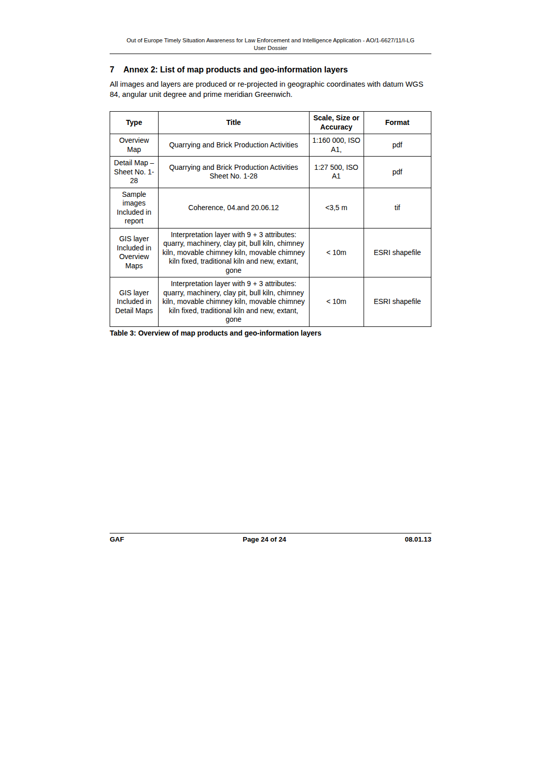Out of Europe Timely Situation Awareness for Law Enforcement and Intelligence Application - AO/1-6627/11/I-LG
User Dossier
7 Annex 2: List of map products and geo-information layers
All images and layers are produced or re-projected in geographic coordinates with datum WGS 84, angular unit degree and prime meridian Greenwich.
| Type | Title | Scale, Size or Accuracy | Format |
| --- | --- | --- | --- |
| Overview Map | Quarrying and Brick Production Activities | 1:160 000, ISO A1, | pdf |
| Detail Map – Sheet No. 1-28 | Quarrying and Brick Production Activities Sheet No. 1-28 | 1:27 500, ISO A1 | pdf |
| Sample images Included in report | Coherence, 04.and 20.06.12 | <3,5 m | tif |
| GIS layer Included in Overview Maps | Interpretation layer with 9 + 3 attributes: quarry, machinery, clay pit, bull kiln, chimney kiln, movable chimney kiln, movable chimney kiln fixed, traditional kiln and new, extant, gone | < 10m | ESRI shapefile |
| GIS layer Included in Detail Maps | Interpretation layer with 9 + 3 attributes: quarry, machinery, clay pit, bull kiln, chimney kiln, movable chimney kiln, movable chimney kiln fixed, traditional kiln and new, extant, gone | < 10m | ESRI shapefile |
Table 3: Overview of map products and geo-information layers
GAF Page 24 of 24 08.01.13